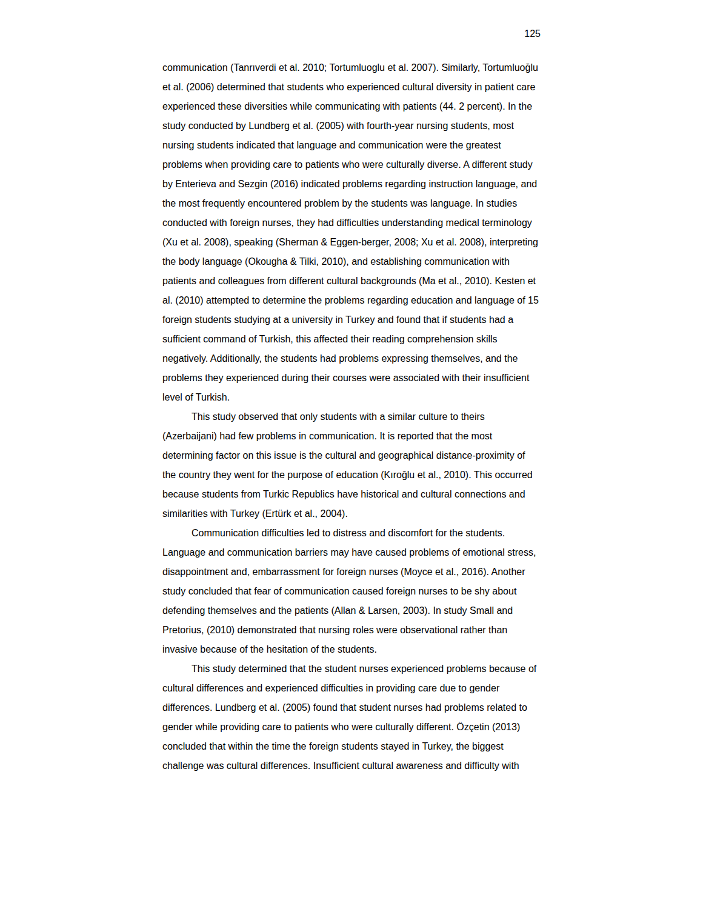125
communication (Tanrıverdi et al. 2010; Tortumluoglu et al. 2007). Similarly, Tortumluoğlu et al. (2006) determined that students who experienced cultural diversity in patient care experienced these diversities while communicating with patients (44. 2 percent). In the study conducted by Lundberg et al. (2005) with fourth-year nursing students, most nursing students indicated that language and communication were the greatest problems when providing care to patients who were culturally diverse. A different study by Enterieva and Sezgin (2016) indicated problems regarding instruction language, and the most frequently encountered problem by the students was language. In studies conducted with foreign nurses, they had difficulties understanding medical terminology (Xu et al. 2008), speaking (Sherman & Eggen-berger, 2008; Xu et al. 2008), interpreting the body language (Okougha & Tilki, 2010), and establishing communication with patients and colleagues from different cultural backgrounds (Ma et al., 2010). Kesten et al. (2010) attempted to determine the problems regarding education and language of 15 foreign students studying at a university in Turkey and found that if students had a sufficient command of Turkish, this affected their reading comprehension skills negatively. Additionally, the students had problems expressing themselves, and the problems they experienced during their courses were associated with their insufficient level of Turkish.
This study observed that only students with a similar culture to theirs (Azerbaijani) had few problems in communication. It is reported that the most determining factor on this issue is the cultural and geographical distance-proximity of the country they went for the purpose of education (Kıroğlu et al., 2010). This occurred because students from Turkic Republics have historical and cultural connections and similarities with Turkey (Ertürk et al., 2004).
Communication difficulties led to distress and discomfort for the students. Language and communication barriers may have caused problems of emotional stress, disappointment and, embarrassment for foreign nurses (Moyce et al., 2016). Another study concluded that fear of communication caused foreign nurses to be shy about defending themselves and the patients (Allan & Larsen, 2003). In study Small and Pretorius, (2010) demonstrated that nursing roles were observational rather than invasive because of the hesitation of the students.
This study determined that the student nurses experienced problems because of cultural differences and experienced difficulties in providing care due to gender differences. Lundberg et al. (2005) found that student nurses had problems related to gender while providing care to patients who were culturally different. Özçetin (2013) concluded that within the time the foreign students stayed in Turkey, the biggest challenge was cultural differences. Insufficient cultural awareness and difficulty with